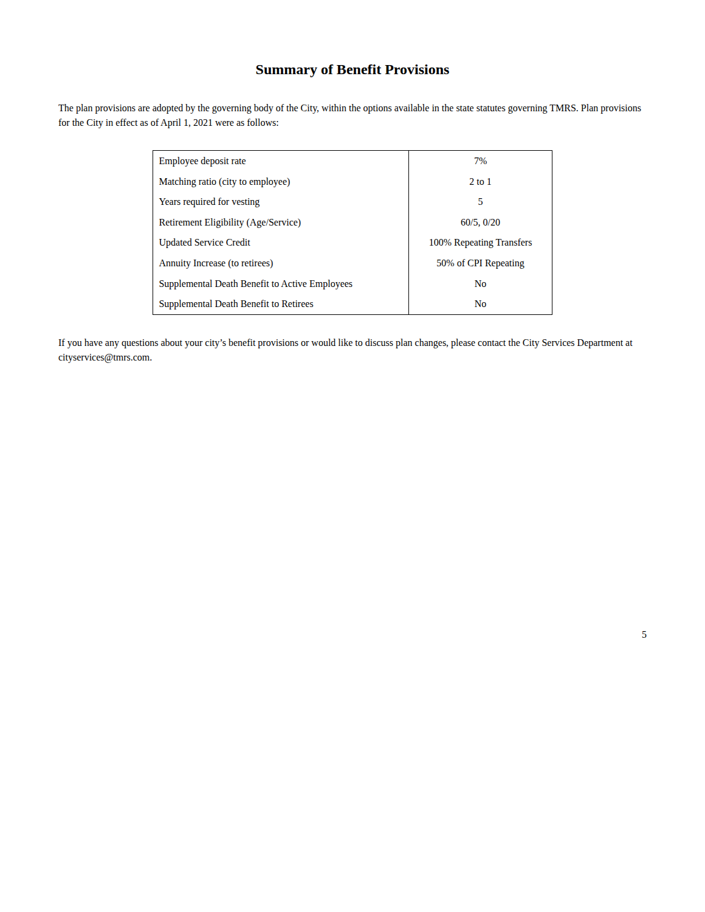Summary of Benefit Provisions
The plan provisions are adopted by the governing body of the City, within the options available in the state statutes governing TMRS. Plan provisions for the City in effect as of April 1, 2021 were as follows:
| Employee deposit rate | 7% |
| Matching ratio (city to employee) | 2 to 1 |
| Years required for vesting | 5 |
| Retirement Eligibility (Age/Service) | 60/5, 0/20 |
| Updated Service Credit | 100% Repeating Transfers |
| Annuity Increase (to retirees) | 50% of CPI Repeating |
| Supplemental Death Benefit to Active Employees | No |
| Supplemental Death Benefit to Retirees | No |
If you have any questions about your city’s benefit provisions or would like to discuss plan changes, please contact the City Services Department at cityservices@tmrs.com.
5